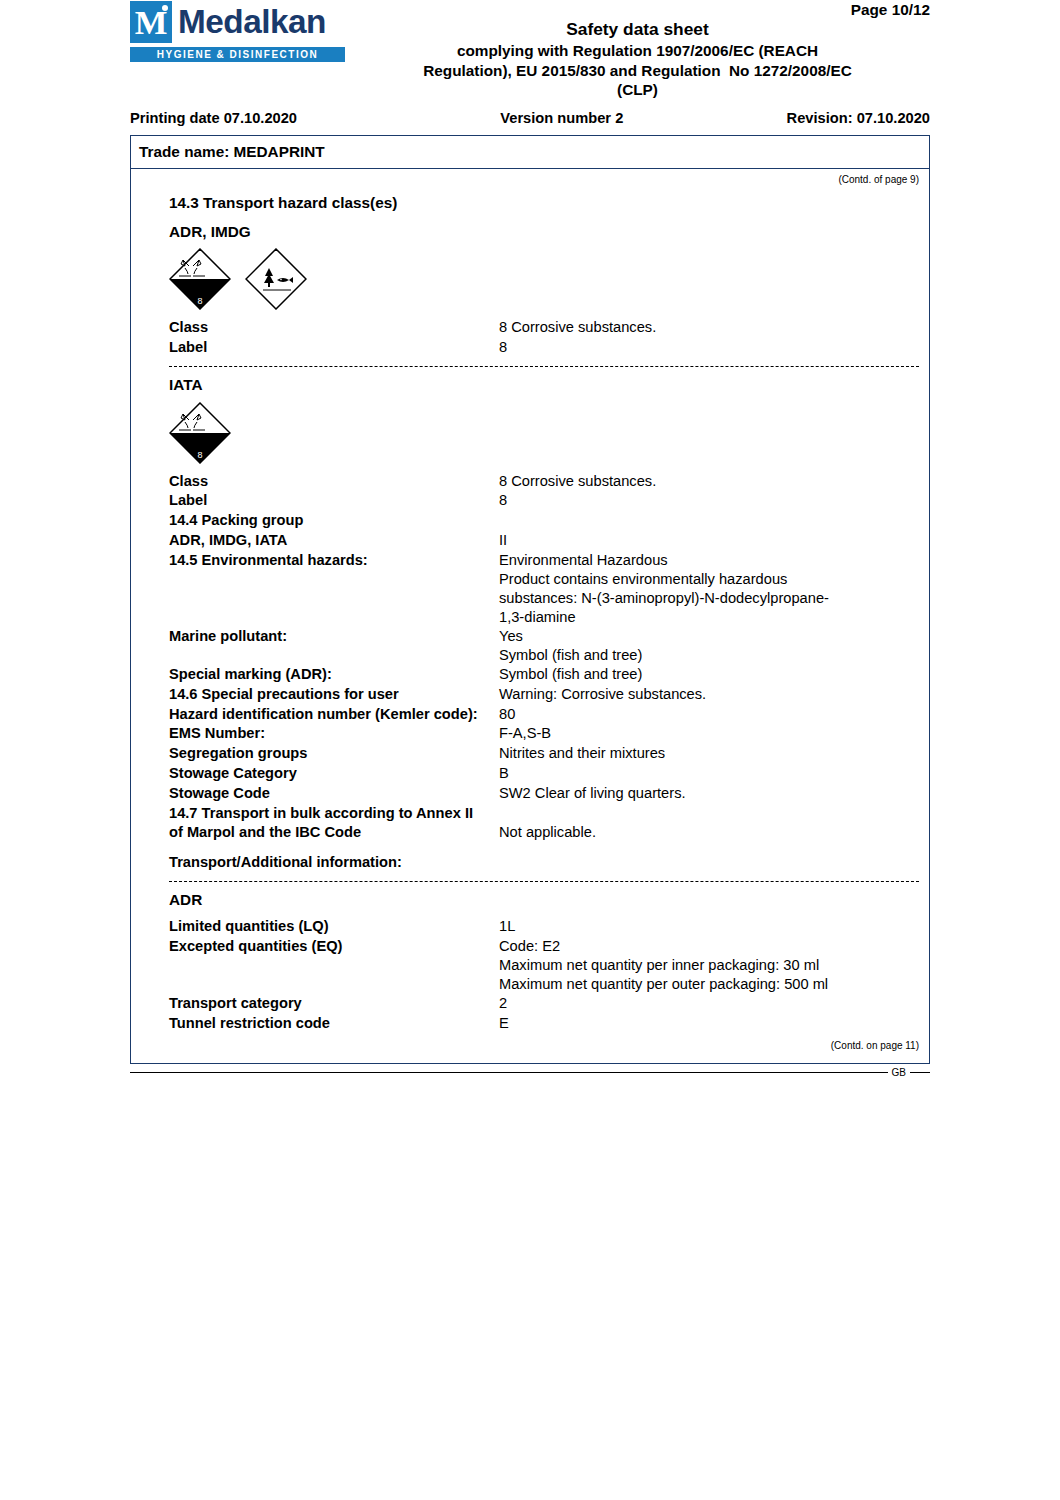Page 10/12
M
Medalkan
HYGIENE & DISINFECTION
Safety data sheet
complying with Regulation 1907/2006/EC (REACH
Regulation), EU 2015/830 and Regulation No 1272/2008/EC
(CLP)
Printing date 07.10.2020
Version number 2
Revision: 07.10.2020
Trade name: MEDAPRINT
(Contd. of page 9)
14.3 Transport hazard class(es)
ADR, IMDG
8
Class 8 Corrosive substances.
Label 8
IATA
8
Class 8 Corrosive substances.
Label 8
14.4 Packing group
ADR, IMDG, IATA II
14.5 Environmental hazards: Environmental Hazardous
Product contains environmentally hazardous
substances: N-(3-aminopropyl)-N-dodecylpropane-
1,3-diamine
Marine pollutant: Yes
Symbol (fish and tree)
Special marking (ADR): Symbol (fish and tree)
14.6 Special precautions for user Warning: Corrosive substances.
Hazard identification number (Kemler code): 80
EMS Number: F-A,S-B
Segregation groups Nitrites and their mixtures
Stowage Category B
Stowage Code SW2 Clear of living quarters.
14.7 Transport in bulk according to Annex II
of Marpol and the IBC Code Not applicable.
Transport/Additional information:
ADR
Limited quantities (LQ) 1L
Excepted quantities (EQ) Code: E2
Maximum net quantity per inner packaging: 30 ml
Maximum net quantity per outer packaging: 500 ml
Transport category 2
Tunnel restriction code E
(Contd. on page 11)
GB